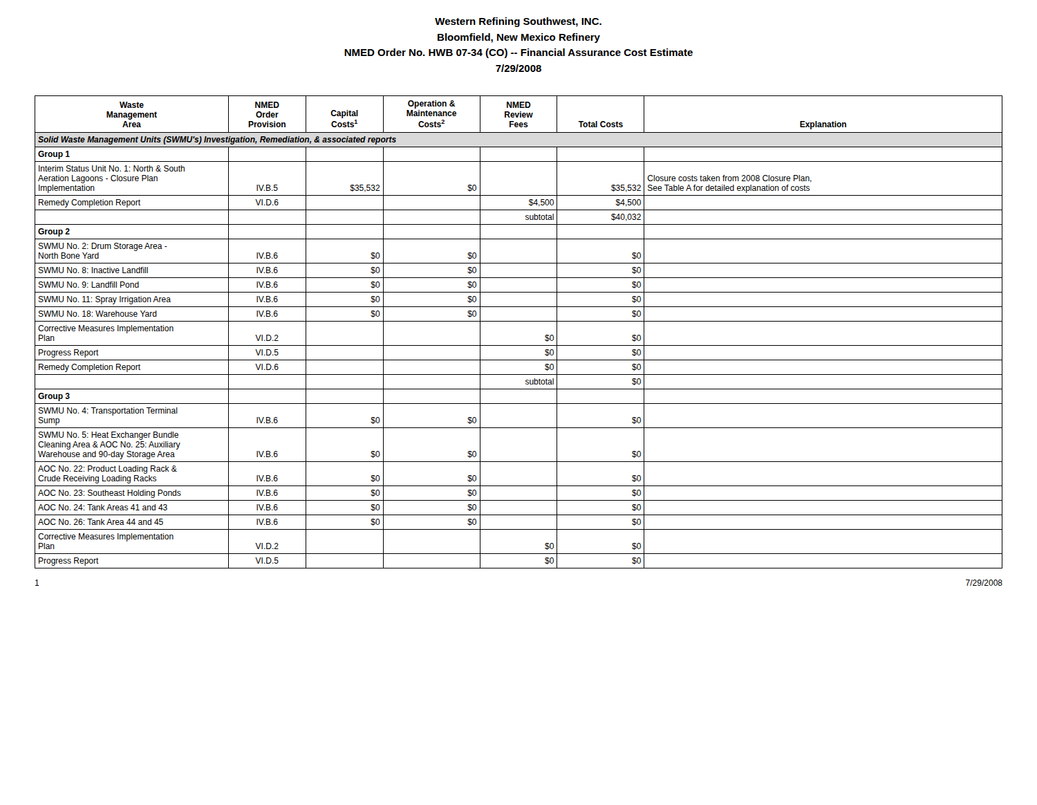Western Refining Southwest, INC.
Bloomfield, New Mexico Refinery
NMED Order No. HWB 07-34 (CO) -- Financial Assurance Cost Estimate
7/29/2008
| Waste Management Area | NMED Order Provision | Capital Costs 1 | Operation & Maintenance Costs 2 | NMED Review Fees | Total Costs | Explanation |
| --- | --- | --- | --- | --- | --- | --- |
| Solid Waste Management Units (SWMU's) Investigation, Remediation, & associated reports |
| Group 1 | | | | | | |
| Interim Status Unit No. 1: North & South Aeration Lagoons - Closure Plan Implementation | IV.B.5 | $35,532 | $0 | | $35,532 | Closure costs taken from 2008 Closure Plan, See Table A for detailed explanation of costs |
| Remedy Completion Report | VI.D.6 | | | $4,500 | $4,500 | |
| | | | | subtotal | $40,032 | |
| Group 2 | | | | | | |
| SWMU No. 2: Drum Storage Area - North Bone Yard | IV.B.6 | $0 | $0 | | $0 | |
| SWMU No. 8: Inactive Landfill | IV.B.6 | $0 | $0 | | $0 | |
| SWMU No. 9: Landfill Pond | IV.B.6 | $0 | $0 | | $0 | |
| SWMU No. 11: Spray Irrigation Area | IV.B.6 | $0 | $0 | | $0 | |
| SWMU No. 18: Warehouse Yard | IV.B.6 | $0 | $0 | | $0 | |
| Corrective Measures Implementation Plan | VI.D.2 | | | $0 | $0 | |
| Progress Report | VI.D.5 | | | $0 | $0 | |
| Remedy Completion Report | VI.D.6 | | | $0 | $0 | |
| | | | | subtotal | $0 | |
| Group 3 | | | | | | |
| SWMU No. 4: Transportation Terminal Sump | IV.B.6 | $0 | $0 | | $0 | |
| SWMU No. 5: Heat Exchanger Bundle Cleaning Area & AOC No. 25: Auxiliary Warehouse and 90-day Storage Area | IV.B.6 | $0 | $0 | | $0 | |
| AOC No. 22: Product Loading Rack & Crude Receiving Loading Racks | IV.B.6 | $0 | $0 | | $0 | |
| AOC No. 23: Southeast Holding Ponds | IV.B.6 | $0 | $0 | | $0 | |
| AOC No. 24: Tank Areas 41 and 43 | IV.B.6 | $0 | $0 | | $0 | |
| AOC No. 26: Tank Area 44 and 45 | IV.B.6 | $0 | $0 | | $0 | |
| Corrective Measures Implementation Plan | VI.D.2 | | | $0 | $0 | |
| Progress Report | VI.D.5 | | | $0 | $0 | |
1 7/29/2008